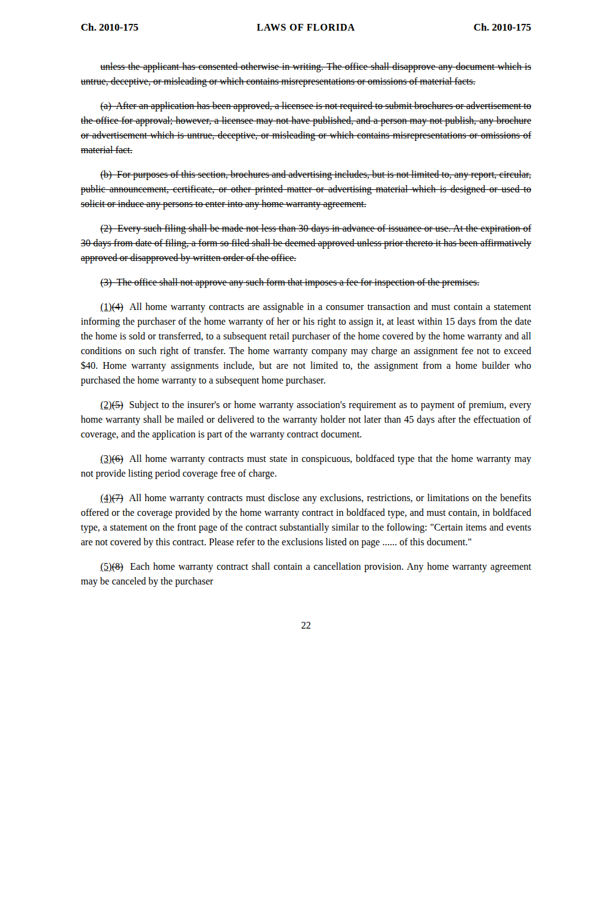Ch. 2010-175 LAWS OF FLORIDA Ch. 2010-175
unless the applicant has consented otherwise in writing. The office shall disapprove any document which is untrue, deceptive, or misleading or which contains misrepresentations or omissions of material facts.
(a) After an application has been approved, a licensee is not required to submit brochures or advertisement to the office for approval; however, a licensee may not have published, and a person may not publish, any brochure or advertisement which is untrue, deceptive, or misleading or which contains misrepresentations or omissions of material fact.
(b) For purposes of this section, brochures and advertising includes, but is not limited to, any report, circular, public announcement, certificate, or other printed matter or advertising material which is designed or used to solicit or induce any persons to enter into any home warranty agreement.
(2) Every such filing shall be made not less than 30 days in advance of issuance or use. At the expiration of 30 days from date of filing, a form so filed shall be deemed approved unless prior thereto it has been affirmatively approved or disapproved by written order of the office.
(3) The office shall not approve any such form that imposes a fee for inspection of the premises.
(1)(4) All home warranty contracts are assignable in a consumer transaction and must contain a statement informing the purchaser of the home warranty of her or his right to assign it, at least within 15 days from the date the home is sold or transferred, to a subsequent retail purchaser of the home covered by the home warranty and all conditions on such right of transfer. The home warranty company may charge an assignment fee not to exceed $40. Home warranty assignments include, but are not limited to, the assignment from a home builder who purchased the home warranty to a subsequent home purchaser.
(2)(5) Subject to the insurer's or home warranty association's requirement as to payment of premium, every home warranty shall be mailed or delivered to the warranty holder not later than 45 days after the effectuation of coverage, and the application is part of the warranty contract document.
(3)(6) All home warranty contracts must state in conspicuous, boldfaced type that the home warranty may not provide listing period coverage free of charge.
(4)(7) All home warranty contracts must disclose any exclusions, restrictions, or limitations on the benefits offered or the coverage provided by the home warranty contract in boldfaced type, and must contain, in boldfaced type, a statement on the front page of the contract substantially similar to the following: "Certain items and events are not covered by this contract. Please refer to the exclusions listed on page ...... of this document."
(5)(8) Each home warranty contract shall contain a cancellation provision. Any home warranty agreement may be canceled by the purchaser
22